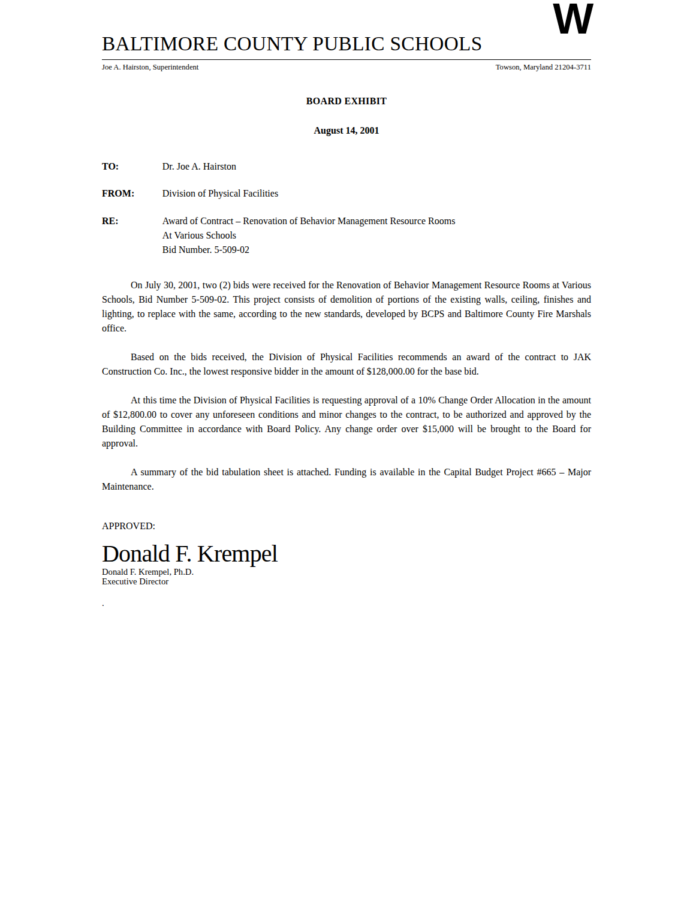W
BALTIMORE COUNTY PUBLIC SCHOOLS
Joe A. Hairston, Superintendent Towson, Maryland 21204-3711
BOARD EXHIBIT
August 14, 2001
| TO: | Dr. Joe A. Hairston |
| FROM: | Division of Physical Facilities |
| RE: | Award of Contract – Renovation of Behavior Management Resource Rooms At Various Schools Bid Number. 5-509-02 |
On July 30, 2001, two (2) bids were received for the Renovation of Behavior Management Resource Rooms at Various Schools, Bid Number 5-509-02. This project consists of demolition of portions of the existing walls, ceiling, finishes and lighting, to replace with the same, according to the new standards, developed by BCPS and Baltimore County Fire Marshals office.
Based on the bids received, the Division of Physical Facilities recommends an award of the contract to JAK Construction Co. Inc., the lowest responsive bidder in the amount of $128,000.00 for the base bid.
At this time the Division of Physical Facilities is requesting approval of a 10% Change Order Allocation in the amount of $12,800.00 to cover any unforeseen conditions and minor changes to the contract, to be authorized and approved by the Building Committee in accordance with Board Policy. Any change order over $15,000 will be brought to the Board for approval.
A summary of the bid tabulation sheet is attached. Funding is available in the Capital Budget Project #665 – Major Maintenance.
APPROVED:
Donald F. Krempel
Donald F. Krempel, Ph.D.
Executive Director
.